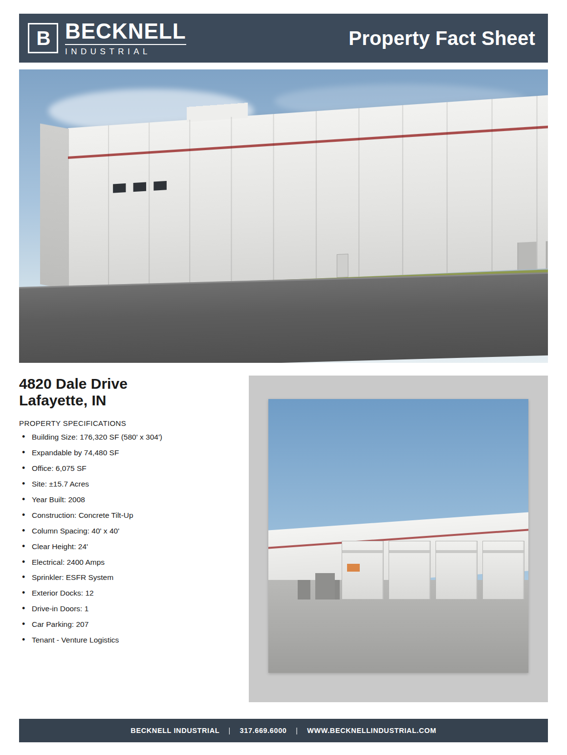B
BECKNELL
INDUSTRIAL
Property Fact Sheet
4820 Dale Drive
Lafayette, IN
PROPERTY SPECIFICATIONS
Building Size: 176,320 SF (580' x 304')
Expandable by 74,480 SF
Office: 6,075 SF
Site: ±15.7 Acres
Year Built: 2008
Construction: Concrete Tilt-Up
Column Spacing: 40' x 40'
Clear Height: 24'
Electrical: 2400 Amps
Sprinkler: ESFR System
Exterior Docks: 12
Drive-in Doors: 1
Car Parking: 207
Tenant - Venture Logistics
BECKNELL INDUSTRIAL | 317.669.6000 | WWW.BECKNELLINDUSTRIAL.COM